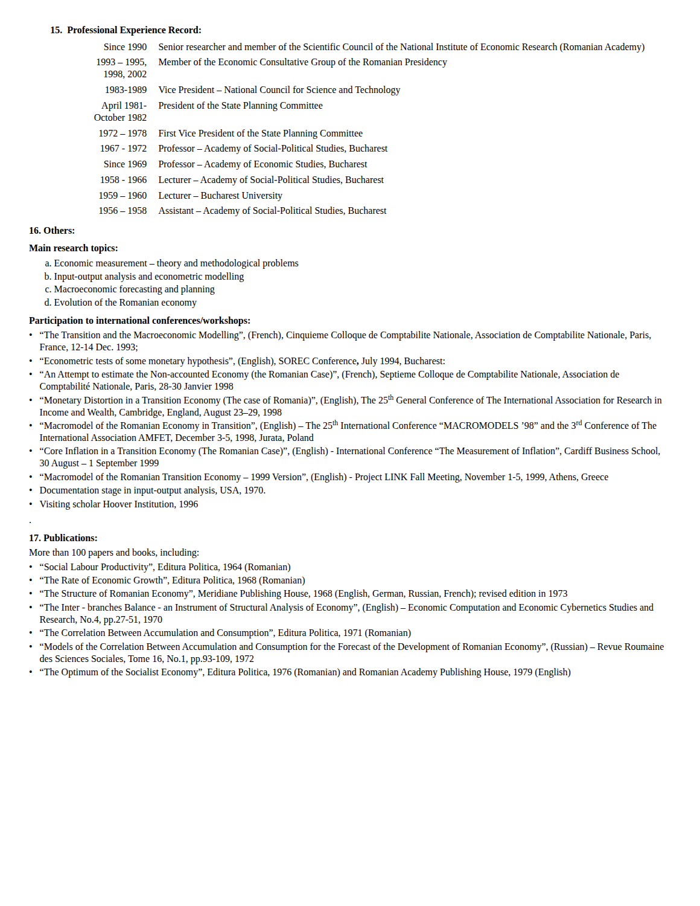15. Professional Experience Record:
| Since 1990 | Senior researcher and member of the Scientific Council of the National Institute of Economic Research (Romanian Academy) |
| 1993 – 1995, 1998, 2002 | Member of the Economic Consultative Group of the Romanian Presidency |
| 1983-1989 | Vice President – National Council for Science and Technology |
| April 1981- October 1982 | President of the State Planning Committee |
| 1972 – 1978 | First Vice President of the State Planning Committee |
| 1967 - 1972 | Professor – Academy of Social-Political Studies, Bucharest |
| Since 1969 | Professor – Academy of Economic Studies, Bucharest |
| 1958 - 1966 | Lecturer – Academy of Social-Political Studies, Bucharest |
| 1959 – 1960 | Lecturer – Bucharest University |
| 1956 – 1958 | Assistant – Academy of Social-Political Studies, Bucharest |
16. Others:
Main research topics:
Economic measurement – theory and methodological problems
Input-output analysis and econometric modelling
Macroeconomic forecasting and planning
Evolution of the Romanian economy
Participation to international conferences/workshops:
“The Transition and the Macroeconomic Modelling”, (French), Cinquieme Colloque de Comptabilite Nationale, Association de Comptabilite Nationale, Paris, France, 12-14 Dec. 1993;
“Econometric tests of some monetary hypothesis”, (English), SOREC Conference, July 1994, Bucharest:
“An Attempt to estimate the Non-accounted Economy (the Romanian Case)”, (French), Septieme Colloque de Comptabilite Nationale, Association de Comptabilité Nationale, Paris, 28-30 Janvier 1998
“Monetary Distortion in a Transition Economy (The case of Romania)”, (English), The 25th General Conference of The International Association for Research in Income and Wealth, Cambridge, England, August 23–29, 1998
“Macromodel of the Romanian Economy in Transition”, (English) – The 25th International Conference “MACROMODELS ’98” and the 3rd Conference of The International Association AMFET, December 3-5, 1998, Jurata, Poland
“Core Inflation in a Transition Economy (The Romanian Case)”, (English) - International Conference “The Measurement of Inflation”, Cardiff Business School, 30 August – 1 September 1999
“Macromodel of the Romanian Transition Economy – 1999 Version”, (English) - Project LINK Fall Meeting, November 1-5, 1999, Athens, Greece
Documentation stage in input-output analysis, USA, 1970.
Visiting scholar Hoover Institution, 1996
.
17. Publications:
More than 100 papers and books, including:
“Social Labour Productivity”, Editura Politica, 1964 (Romanian)
“The Rate of Economic Growth”, Editura Politica, 1968 (Romanian)
“The Structure of Romanian Economy”, Meridiane Publishing House, 1968 (English, German, Russian, French); revised edition in 1973
“The Inter - branches Balance - an Instrument of Structural Analysis of Economy”, (English) – Economic Computation and Economic Cybernetics Studies and Research, No.4, pp.27-51, 1970
“The Correlation Between Accumulation and Consumption”, Editura Politica, 1971 (Romanian)
“Models of the Correlation Between Accumulation and Consumption for the Forecast of the Development of Romanian Economy”, (Russian) – Revue Roumaine des Sciences Sociales, Tome 16, No.1, pp.93-109, 1972
“The Optimum of the Socialist Economy”, Editura Politica, 1976 (Romanian) and Romanian Academy Publishing House, 1979 (English)